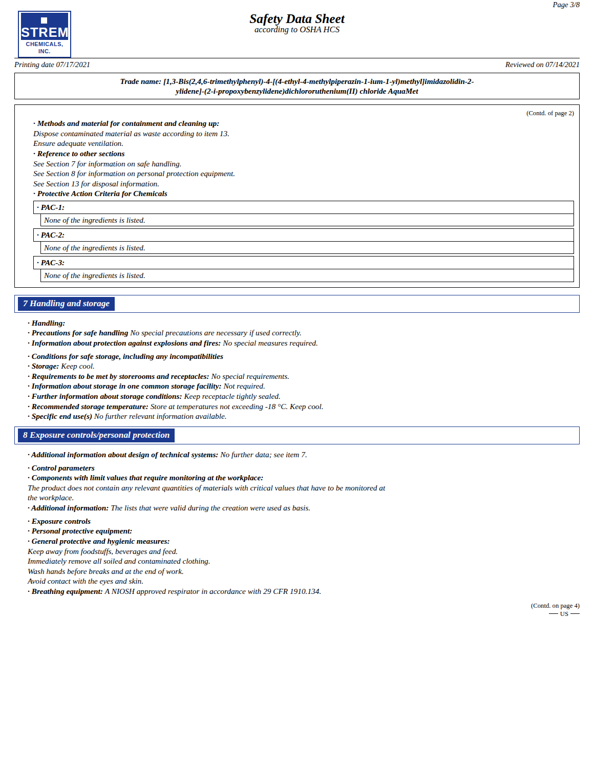Page 3/8
STREM
CHEMICALS, INC.
Safety Data Sheet
according to OSHA HCS
Printing date 07/17/2021 Reviewed on 07/14/2021
Trade name: [1,3-Bis(2,4,6-trimethylphenyl)-4-[(4-ethyl-4-methylpiperazin-1-ium-1-yl)methyl]imidazolidin-2-
ylidene]-(2-i-propoxybenzylidene)dichlororuthenium(II) chloride AquaMet
(Contd. of page 2)
· Methods and material for containment and cleaning up:
Dispose contaminated material as waste according to item 13.
Ensure adequate ventilation.
· Reference to other sections
See Section 7 for information on safe handling.
See Section 8 for information on personal protection equipment.
See Section 13 for disposal information.
· Protective Action Criteria for Chemicals
· PAC-1:
None of the ingredients is listed.
· PAC-2:
None of the ingredients is listed.
· PAC-3:
None of the ingredients is listed.
7 Handling and storage
· Handling:
· Precautions for safe handling No special precautions are necessary if used correctly.
· Information about protection against explosions and fires: No special measures required.
· Conditions for safe storage, including any incompatibilities
· Storage: Keep cool.
· Requirements to be met by storerooms and receptacles: No special requirements.
· Information about storage in one common storage facility: Not required.
· Further information about storage conditions: Keep receptacle tightly sealed.
· Recommended storage temperature: Store at temperatures not exceeding -18 °C. Keep cool.
· Specific end use(s) No further relevant information available.
8 Exposure controls/personal protection
· Additional information about design of technical systems: No further data; see item 7.
· Control parameters
· Components with limit values that require monitoring at the workplace:
The product does not contain any relevant quantities of materials with critical values that have to be monitored at
the workplace.
· Additional information: The lists that were valid during the creation were used as basis.
· Exposure controls
· Personal protective equipment:
· General protective and hygienic measures:
Keep away from foodstuffs, beverages and feed.
Immediately remove all soiled and contaminated clothing.
Wash hands before breaks and at the end of work.
Avoid contact with the eyes and skin.
· Breathing equipment: A NIOSH approved respirator in accordance with 29 CFR 1910.134.
(Contd. on page 4)
US